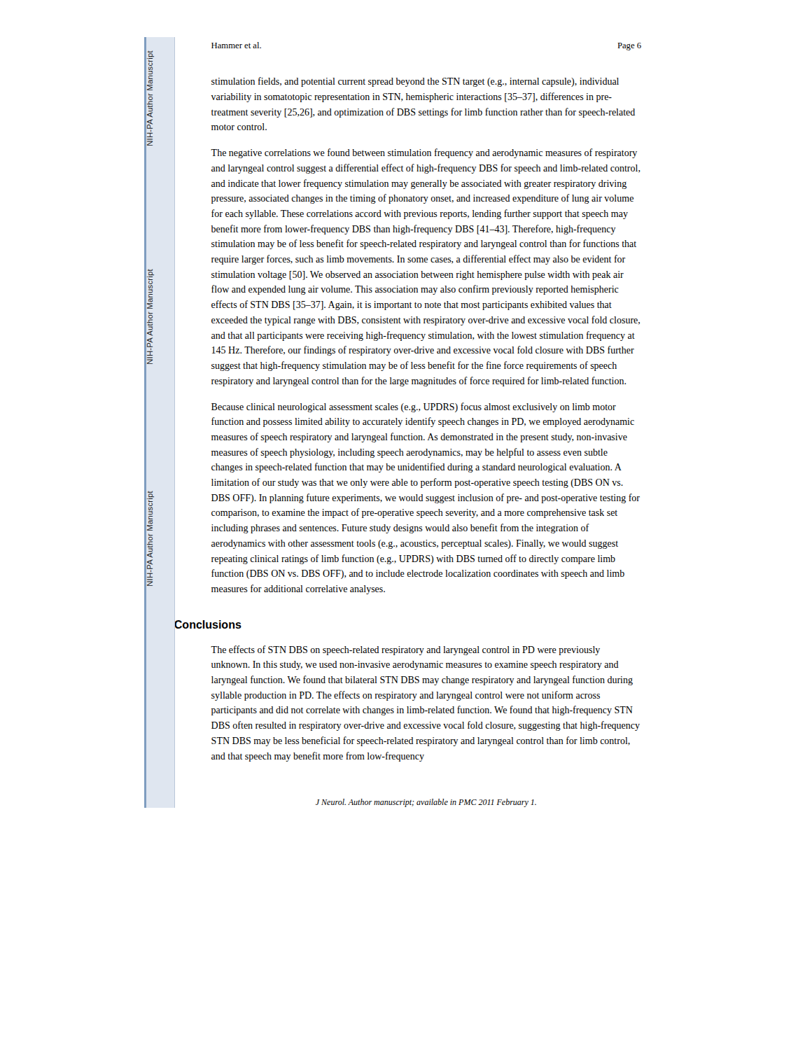NIH-PA Author Manuscript
NIH-PA Author Manuscript
NIH-PA Author Manuscript
Hammer et al. Page 6
stimulation fields, and potential current spread beyond the STN target (e.g., internal capsule), individual variability in somatotopic representation in STN, hemispheric interactions [35–37], differences in pre-treatment severity [25,26], and optimization of DBS settings for limb function rather than for speech-related motor control.
The negative correlations we found between stimulation frequency and aerodynamic measures of respiratory and laryngeal control suggest a differential effect of high-frequency DBS for speech and limb-related control, and indicate that lower frequency stimulation may generally be associated with greater respiratory driving pressure, associated changes in the timing of phonatory onset, and increased expenditure of lung air volume for each syllable. These correlations accord with previous reports, lending further support that speech may benefit more from lower-frequency DBS than high-frequency DBS [41–43]. Therefore, high-frequency stimulation may be of less benefit for speech-related respiratory and laryngeal control than for functions that require larger forces, such as limb movements. In some cases, a differential effect may also be evident for stimulation voltage [50]. We observed an association between right hemisphere pulse width with peak air flow and expended lung air volume. This association may also confirm previously reported hemispheric effects of STN DBS [35–37]. Again, it is important to note that most participants exhibited values that exceeded the typical range with DBS, consistent with respiratory over-drive and excessive vocal fold closure, and that all participants were receiving high-frequency stimulation, with the lowest stimulation frequency at 145 Hz. Therefore, our findings of respiratory over-drive and excessive vocal fold closure with DBS further suggest that high-frequency stimulation may be of less benefit for the fine force requirements of speech respiratory and laryngeal control than for the large magnitudes of force required for limb-related function.
Because clinical neurological assessment scales (e.g., UPDRS) focus almost exclusively on limb motor function and possess limited ability to accurately identify speech changes in PD, we employed aerodynamic measures of speech respiratory and laryngeal function. As demonstrated in the present study, non-invasive measures of speech physiology, including speech aerodynamics, may be helpful to assess even subtle changes in speech-related function that may be unidentified during a standard neurological evaluation. A limitation of our study was that we only were able to perform post-operative speech testing (DBS ON vs. DBS OFF). In planning future experiments, we would suggest inclusion of pre- and post-operative testing for comparison, to examine the impact of pre-operative speech severity, and a more comprehensive task set including phrases and sentences. Future study designs would also benefit from the integration of aerodynamics with other assessment tools (e.g., acoustics, perceptual scales). Finally, we would suggest repeating clinical ratings of limb function (e.g., UPDRS) with DBS turned off to directly compare limb function (DBS ON vs. DBS OFF), and to include electrode localization coordinates with speech and limb measures for additional correlative analyses.
Conclusions
The effects of STN DBS on speech-related respiratory and laryngeal control in PD were previously unknown. In this study, we used non-invasive aerodynamic measures to examine speech respiratory and laryngeal function. We found that bilateral STN DBS may change respiratory and laryngeal function during syllable production in PD. The effects on respiratory and laryngeal control were not uniform across participants and did not correlate with changes in limb-related function. We found that high-frequency STN DBS often resulted in respiratory over-drive and excessive vocal fold closure, suggesting that high-frequency STN DBS may be less beneficial for speech-related respiratory and laryngeal control than for limb control, and that speech may benefit more from low-frequency
J Neurol. Author manuscript; available in PMC 2011 February 1.